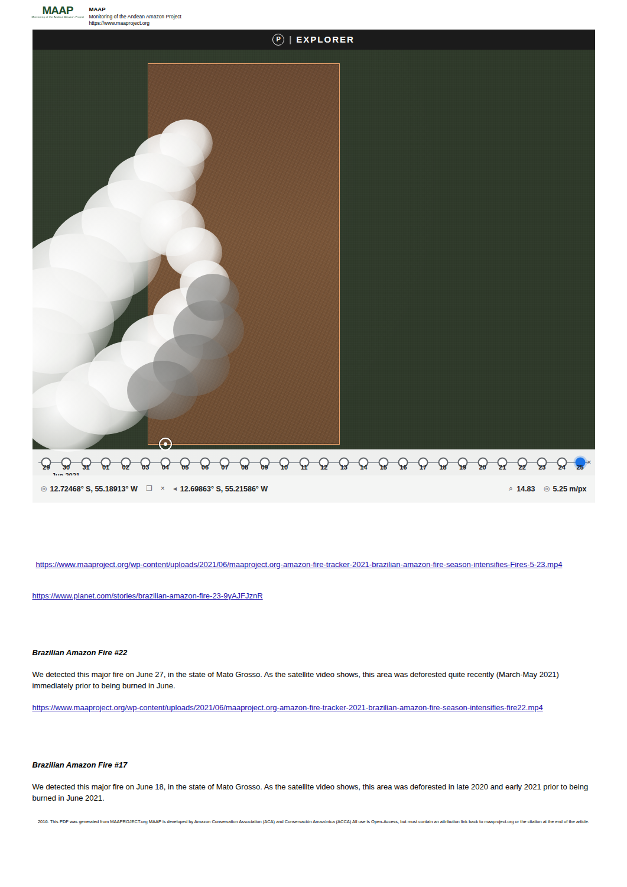MAAP
Monitoring of the Andean Amazon Project
MAAP
Monitoring of the Andean Amazon Project
https://www.maaproject.org
P|EXPLORER
29 30 31 01 02 03 04 05 06 07 08 09 10 11 12 13 14 15 16 17 18 19 20 21 22 23 24 25
Jun 2021
×
◎ 12.72468° S, 55.18913° W ❐ × ◂ 12.69863° S, 55.21586° W ⌕ 14.83 ◎ 5.25 m/px
https://www.maaproject.org/wp-content/uploads/2021/06/maaproject.org-amazon-fire-tracker-2021-brazilian-amazon-fire-season-intensifies-Fires-5-23.mp4
https://www.planet.com/stories/brazilian-amazon-fire-23-9yAJFJznR
Brazilian Amazon Fire #22
We detected this major fire on June 27, in the state of Mato Grosso. As the satellite video shows, this area was deforested quite recently (March-May 2021) immediately prior to being burned in June.
https://www.maaproject.org/wp-content/uploads/2021/06/maaproject.org-amazon-fire-tracker-2021-brazilian-amazon-fire-season-intensifies-fire22.mp4
Brazilian Amazon Fire #17
We detected this major fire on June 18, in the state of Mato Grosso. As the satellite video shows, this area was deforested in late 2020 and early 2021 prior to being burned in June 2021.
2016. This PDF was generated from MAAPROJECT.org MAAP is developed by Amazon Conservation Association (ACA) and Conservación Amazónica (ACCA) All use is Open-Access, but must contain an attribution link back to maaproject.org or the citation at the end of the article.